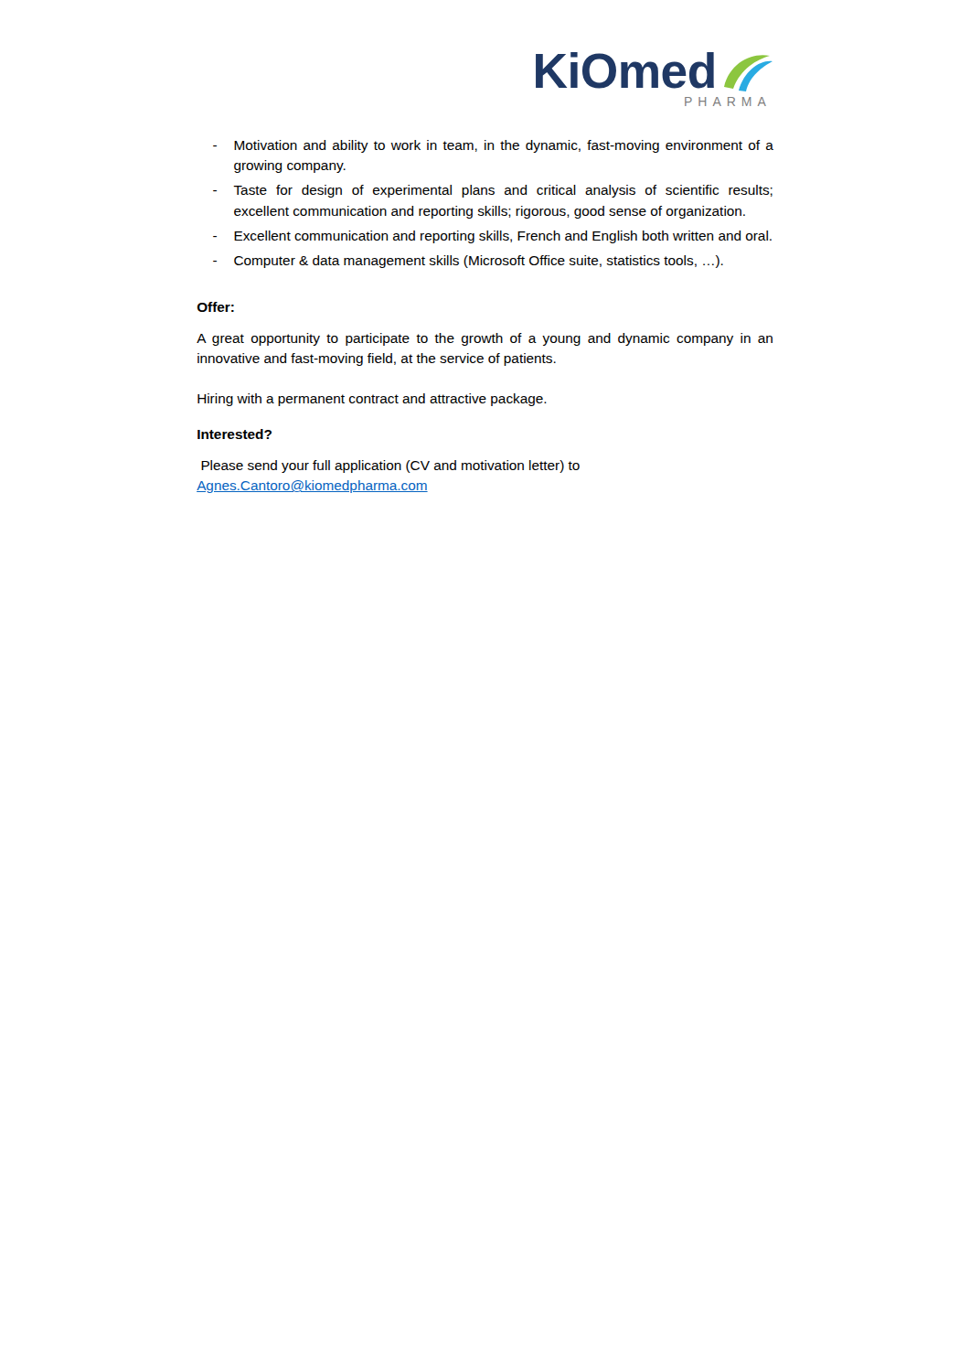Ki Omed
PHARMA
Motivation and ability to work in team, in the dynamic, fast-moving environment of a growing company.
Taste for design of experimental plans and critical analysis of scientific results; excellent communication and reporting skills; rigorous, good sense of organization.
Excellent communication and reporting skills, French and English both written and oral.
Computer & data management skills (Microsoft Office suite, statistics tools, …).
Offer:
A great opportunity to participate to the growth of a young and dynamic company in an innovative and fast-moving field, at the service of patients.
Hiring with a permanent contract and attractive package.
Interested?
Please send your full application (CV and motivation letter) to Agnes.Cantoro@kiomedpharma.com